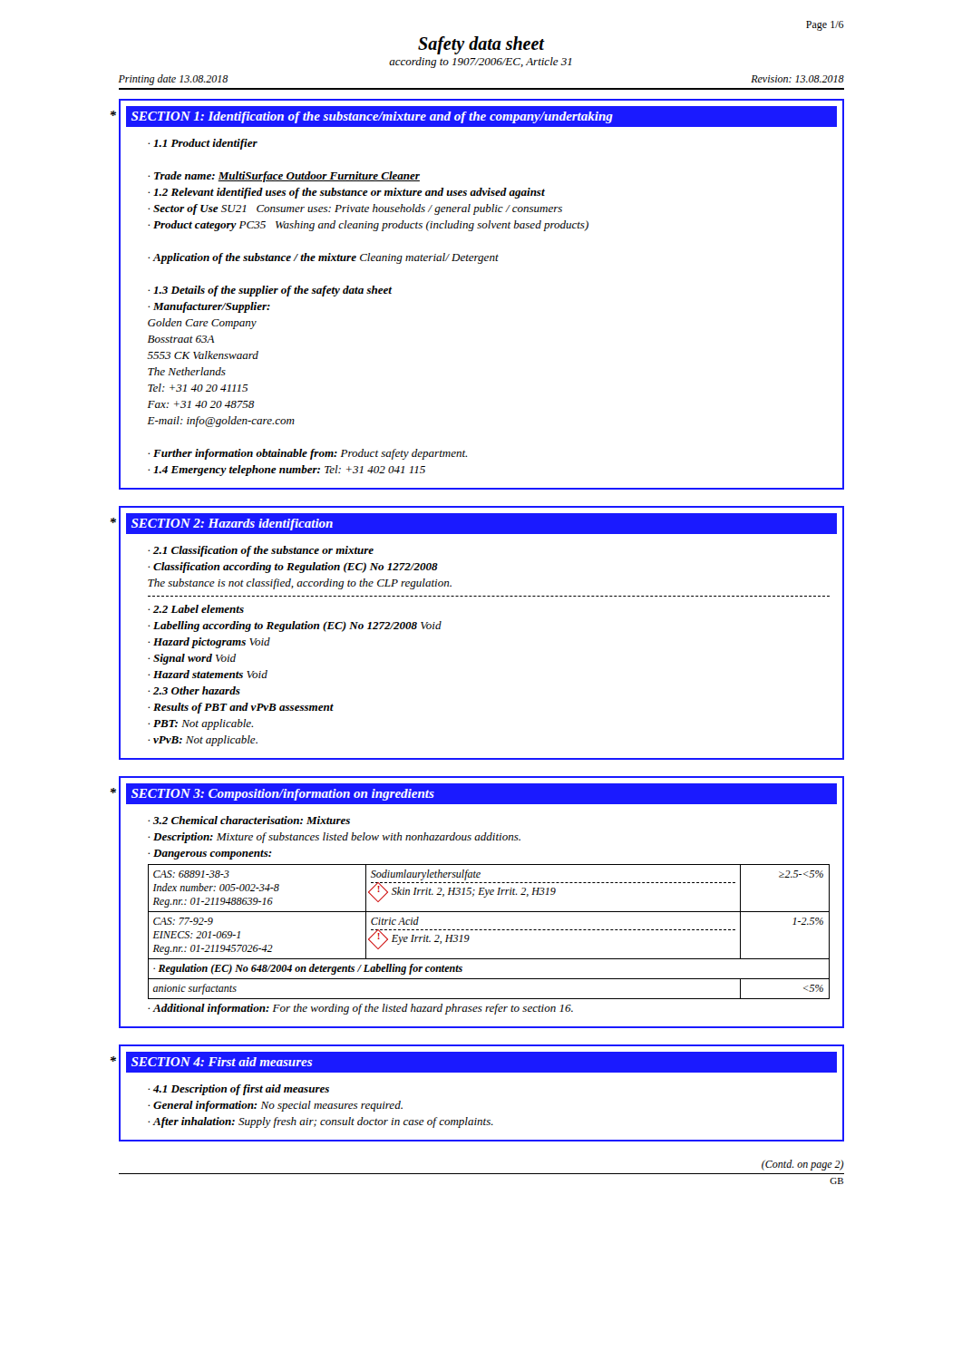Page 1/6
Safety data sheet
according to 1907/2006/EC, Article 31
Printing date 13.08.2018 Revision: 13.08.2018
*SECTION 1: Identification of the substance/mixture and of the company/undertaking
1.1 Product identifier
Trade name: MultiSurface Outdoor Furniture Cleaner
1.2 Relevant identified uses of the substance or mixture and uses advised against
Sector of Use SU21 Consumer uses: Private households / general public / consumers
Product category PC35 Washing and cleaning products (including solvent based products)
Application of the substance / the mixture Cleaning material/ Detergent
1.3 Details of the supplier of the safety data sheet
Manufacturer/Supplier:
Golden Care Company
Bosstraat 63A
5553 CK Valkenswaard
The Netherlands
Tel: +31 40 20 41115
Fax: +31 40 20 48758
E-mail: info@golden-care.com
Further information obtainable from: Product safety department.
1.4 Emergency telephone number: Tel: +31 402 041 115
*SECTION 2: Hazards identification
2.1 Classification of the substance or mixture
Classification according to Regulation (EC) No 1272/2008
The substance is not classified, according to the CLP regulation.
2.2 Label elements
Labelling according to Regulation (EC) No 1272/2008 Void
Hazard pictograms Void
Signal word Void
Hazard statements Void
2.3 Other hazards
Results of PBT and vPvB assessment
PBT: Not applicable.
vPvB: Not applicable.
*SECTION 3: Composition/information on ingredients
3.2 Chemical characterisation: Mixtures
Description: Mixture of substances listed below with nonhazardous additions.
Dangerous components:
| CAS: 68891-38-3 Index number: 005-002-34-8 Reg.nr.: 01-2119488639-16 | Sodiumlaurylethersulfate Skin Irrit. 2, H315; Eye Irrit. 2, H319 | ≥2.5-<5% |
| CAS: 77-92-9 EINECS: 201-069-1 Reg.nr.: 01-2119457026-42 | Citric Acid Eye Irrit. 2, H319 | 1-2.5% |
| · Regulation (EC) No 648/2004 on detergents / Labelling for contents |
| anionic surfactants | <5% |
Additional information: For the wording of the listed hazard phrases refer to section 16.
*SECTION 4: First aid measures
4.1 Description of first aid measures
General information: No special measures required.
After inhalation: Supply fresh air; consult doctor in case of complaints.
(Contd. on page 2)
GB